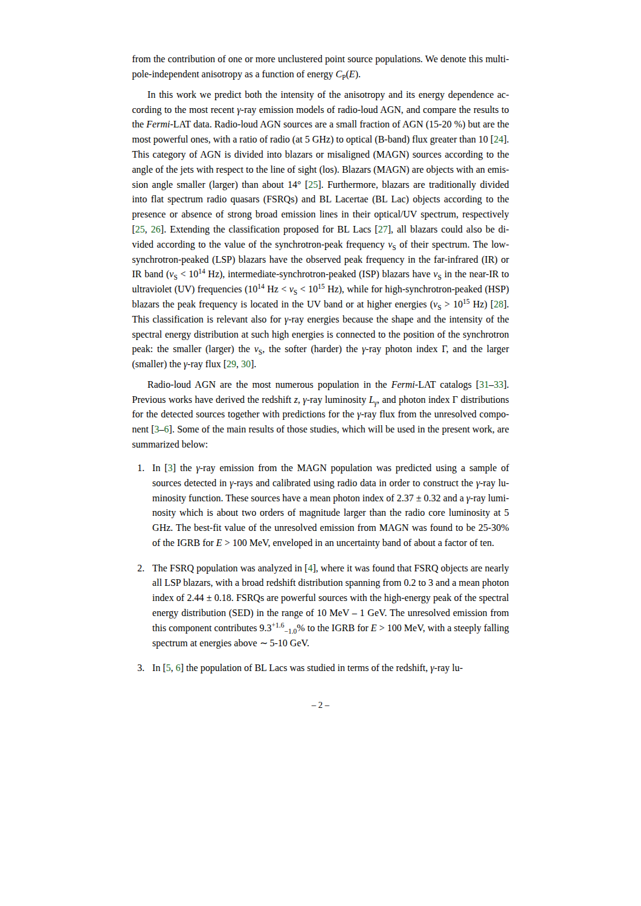from the contribution of one or more unclustered point source populations. We denote this multipole-independent anisotropy as a function of energy CP(E).
In this work we predict both the intensity of the anisotropy and its energy dependence according to the most recent γ-ray emission models of radio-loud AGN, and compare the results to the Fermi-LAT data. Radio-loud AGN sources are a small fraction of AGN (15-20 %) but are the most powerful ones, with a ratio of radio (at 5 GHz) to optical (B-band) flux greater than 10 [24]. This category of AGN is divided into blazars or misaligned (MAGN) sources according to the angle of the jets with respect to the line of sight (los). Blazars (MAGN) are objects with an emission angle smaller (larger) than about 14° [25]. Furthermore, blazars are traditionally divided into flat spectrum radio quasars (FSRQs) and BL Lacertae (BL Lac) objects according to the presence or absence of strong broad emission lines in their optical/UV spectrum, respectively [25, 26]. Extending the classification proposed for BL Lacs [27], all blazars could also be divided according to the value of the synchrotron-peak frequency νS of their spectrum. The low-synchrotron-peaked (LSP) blazars have the observed peak frequency in the far-infrared (IR) or IR band (νS < 1014 Hz), intermediate-synchrotron-peaked (ISP) blazars have νS in the near-IR to ultraviolet (UV) frequencies (1014 Hz < νS < 1015 Hz), while for high-synchrotron-peaked (HSP) blazars the peak frequency is located in the UV band or at higher energies (νS > 1015 Hz) [28]. This classification is relevant also for γ-ray energies because the shape and the intensity of the spectral energy distribution at such high energies is connected to the position of the synchrotron peak: the smaller (larger) the νS, the softer (harder) the γ-ray photon index Γ, and the larger (smaller) the γ-ray flux [29, 30].
Radio-loud AGN are the most numerous population in the Fermi-LAT catalogs [31–33]. Previous works have derived the redshift z, γ-ray luminosity Lγ, and photon index Γ distributions for the detected sources together with predictions for the γ-ray flux from the unresolved component [3–6]. Some of the main results of those studies, which will be used in the present work, are summarized below:
In [3] the γ-ray emission from the MAGN population was predicted using a sample of sources detected in γ-rays and calibrated using radio data in order to construct the γ-ray luminosity function. These sources have a mean photon index of 2.37 ± 0.32 and a γ-ray luminosity which is about two orders of magnitude larger than the radio core luminosity at 5 GHz. The best-fit value of the unresolved emission from MAGN was found to be 25-30% of the IGRB for E > 100 MeV, enveloped in an uncertainty band of about a factor of ten.
The FSRQ population was analyzed in [4], where it was found that FSRQ objects are nearly all LSP blazars, with a broad redshift distribution spanning from 0.2 to 3 and a mean photon index of 2.44 ± 0.18. FSRQs are powerful sources with the high-energy peak of the spectral energy distribution (SED) in the range of 10 MeV – 1 GeV. The unresolved emission from this component contributes 9.3+1.6−1.0% to the IGRB for E > 100 MeV, with a steeply falling spectrum at energies above ∼ 5-10 GeV.
In [5, 6] the population of BL Lacs was studied in terms of the redshift, γ-ray lu-
– 2 –